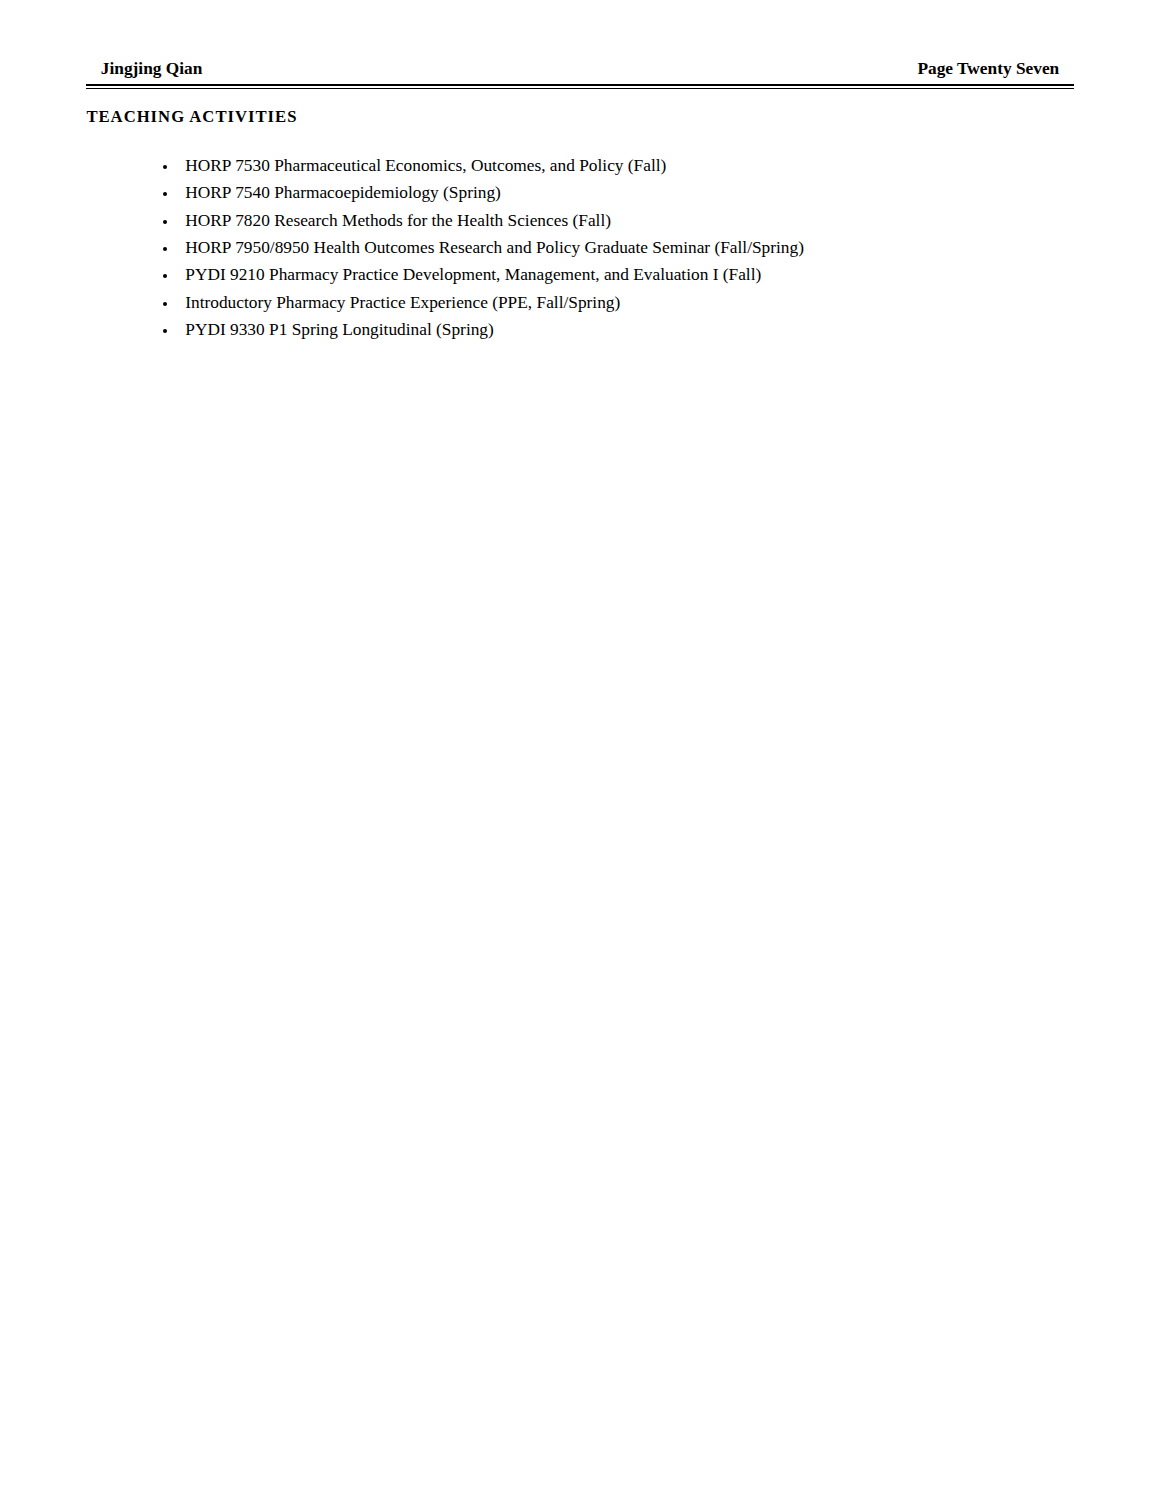Jingjing Qian Page Twenty Seven
Teaching Activities
HORP 7530 Pharmaceutical Economics, Outcomes, and Policy (Fall)
HORP 7540 Pharmacoepidemiology (Spring)
HORP 7820 Research Methods for the Health Sciences (Fall)
HORP 7950/8950 Health Outcomes Research and Policy Graduate Seminar (Fall/Spring)
PYDI 9210 Pharmacy Practice Development, Management, and Evaluation I (Fall)
Introductory Pharmacy Practice Experience (PPE, Fall/Spring)
PYDI 9330 P1 Spring Longitudinal (Spring)